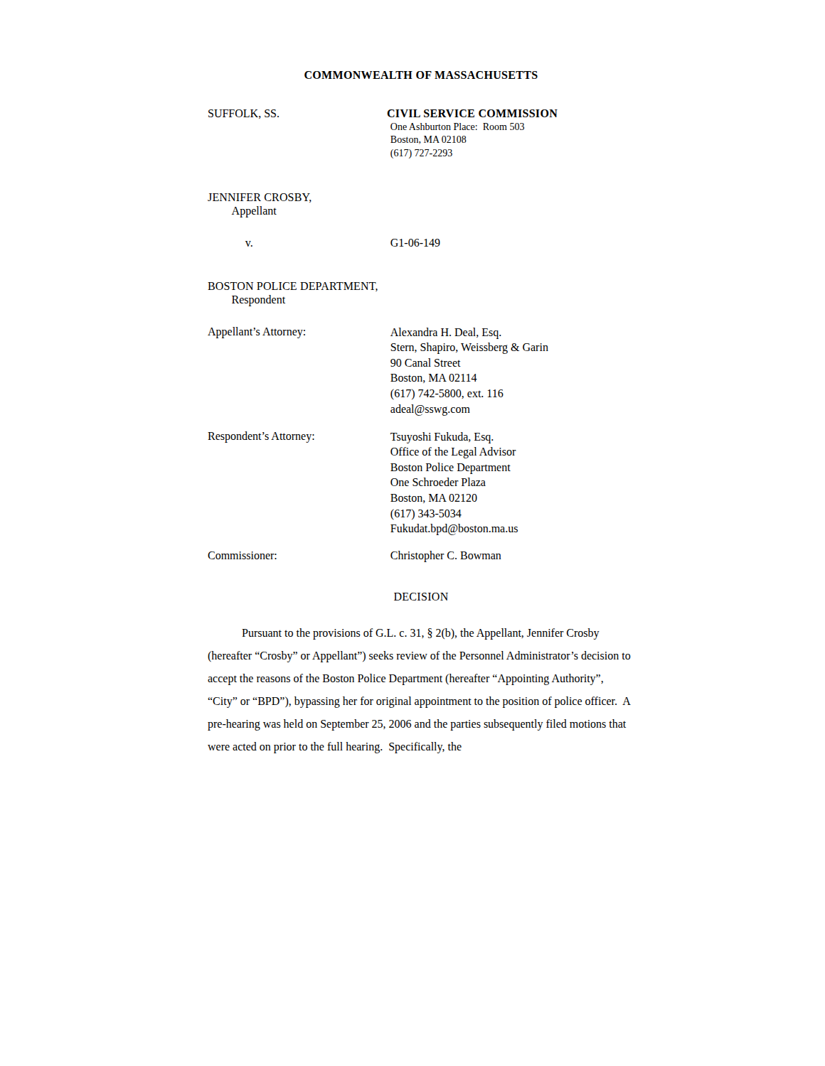Commonwealth of Massachusetts
| SUFFOLK, SS. | Civil Service Commission One Ashburton Place: Room 503 Boston, MA 02108 (617) 727-2293 |
| Jennifer Crosby, Appellant | |
| v. | G1-06-149 |
| Boston Police Department, Respondent | |
| Appellant’s Attorney: | Alexandra H. Deal, Esq. Stern, Shapiro, Weissberg & Garin 90 Canal Street Boston, MA 02114 (617) 742-5800, ext. 116 adeal@sswg.com |
| Respondent’s Attorney: | Tsuyoshi Fukuda, Esq. Office of the Legal Advisor Boston Police Department One Schroeder Plaza Boston, MA 02120 (617) 343-5034 Fukudat.bpd@boston.ma.us |
| Commissioner: | Christopher C. Bowman |
DECISION
Pursuant to the provisions of G.L. c. 31, § 2(b), the Appellant, Jennifer Crosby (hereafter “Crosby” or Appellant”) seeks review of the Personnel Administrator’s decision to accept the reasons of the Boston Police Department (hereafter “Appointing Authority”, “City” or “BPD”), bypassing her for original appointment to the position of police officer. A pre-hearing was held on September 25, 2006 and the parties subsequently filed motions that were acted on prior to the full hearing. Specifically, the